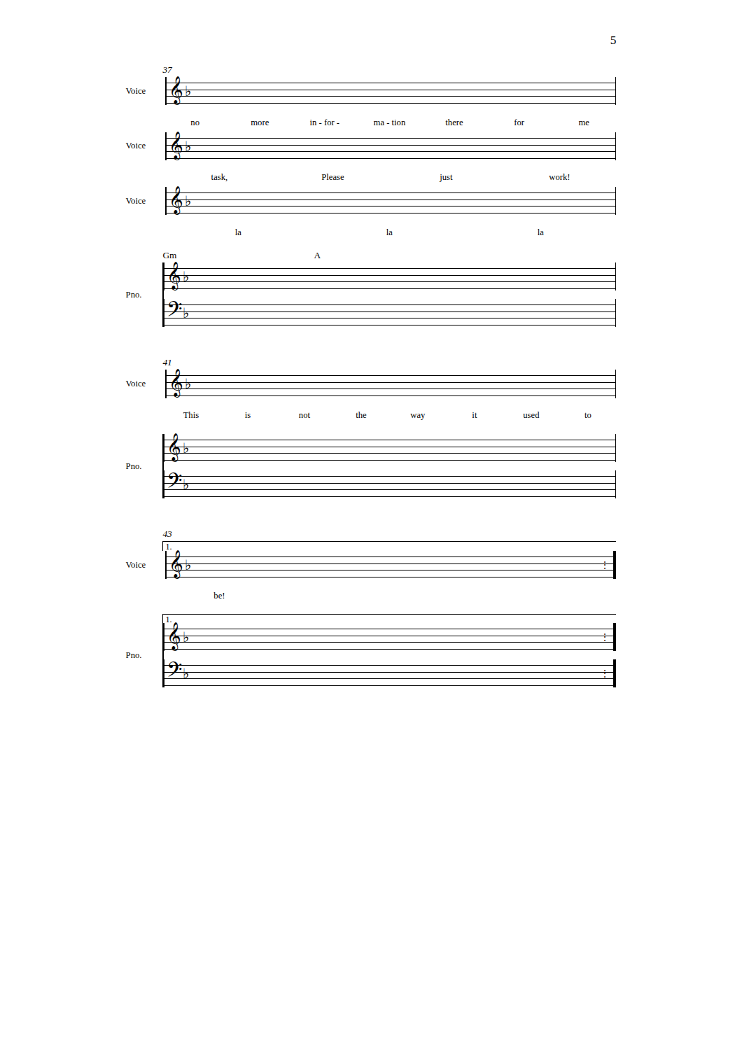5
37
Voice
𝄞 ♭
no more in - for -ma - tion there for me
Voice
𝄞 ♭
task, Please just work!
Voice
𝄞 ♭
la la la
Gm A
Pno.
𝄞 ♭
𝄢 ♭
41
Voice
𝄞 ♭
This is not the way it used to
Pno.
𝄞 ♭
𝄢 ♭
43
1.
Voice
𝄞 ♭ ⋮
be!
1.
Pno.
𝄞 ♭ ⋮
𝄢 ♭ ⋮